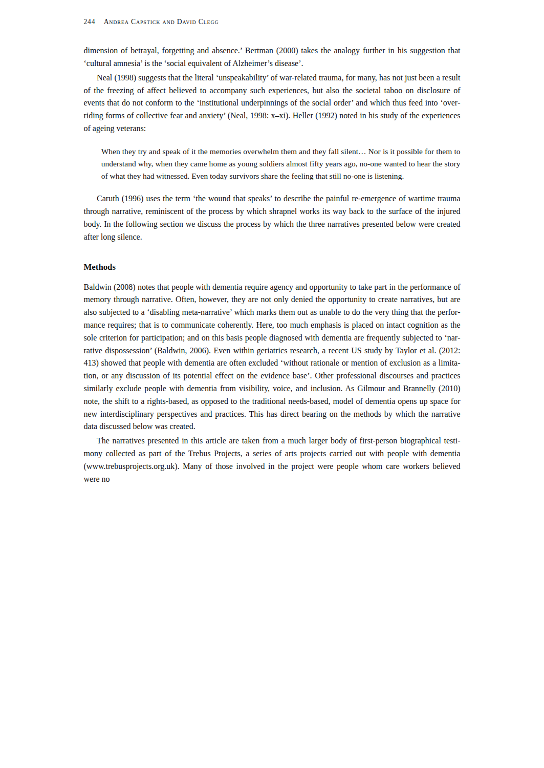244 Andrea Capstick and David Clegg
dimension of betrayal, forgetting and absence.’ Bertman (2000) takes the analogy further in his suggestion that ‘cultural amnesia’ is the ‘social equivalent of Alzheimer’s disease’.
Neal (1998) suggests that the literal ‘unspeakability’ of war-related trauma, for many, has not just been a result of the freezing of affect believed to accompany such experiences, but also the societal taboo on disclosure of events that do not conform to the ‘institutional underpinnings of the social order’ and which thus feed into ‘overriding forms of collective fear and anxiety’ (Neal, 1998: x–xi). Heller (1992) noted in his study of the experiences of ageing veterans:
When they try and speak of it the memories overwhelm them and they fall silent… Nor is it possible for them to understand why, when they came home as young soldiers almost fifty years ago, no-one wanted to hear the story of what they had witnessed. Even today survivors share the feeling that still no-one is listening.
Caruth (1996) uses the term ‘the wound that speaks’ to describe the painful re-emergence of wartime trauma through narrative, reminiscent of the process by which shrapnel works its way back to the surface of the injured body. In the following section we discuss the process by which the three narratives presented below were created after long silence.
Methods
Baldwin (2008) notes that people with dementia require agency and opportunity to take part in the performance of memory through narrative. Often, however, they are not only denied the opportunity to create narratives, but are also subjected to a ‘disabling meta-narrative’ which marks them out as unable to do the very thing that the performance requires; that is to communicate coherently. Here, too much emphasis is placed on intact cognition as the sole criterion for participation; and on this basis people diagnosed with dementia are frequently subjected to ‘narrative dispossession’ (Baldwin, 2006). Even within geriatrics research, a recent US study by Taylor et al. (2012: 413) showed that people with dementia are often excluded ‘without rationale or mention of exclusion as a limitation, or any discussion of its potential effect on the evidence base’. Other professional discourses and practices similarly exclude people with dementia from visibility, voice, and inclusion. As Gilmour and Brannelly (2010) note, the shift to a rights-based, as opposed to the traditional needs-based, model of dementia opens up space for new interdisciplinary perspectives and practices. This has direct bearing on the methods by which the narrative data discussed below was created.
The narratives presented in this article are taken from a much larger body of first-person biographical testimony collected as part of the Trebus Projects, a series of arts projects carried out with people with dementia (www.trebusprojects.org.uk). Many of those involved in the project were people whom care workers believed were no